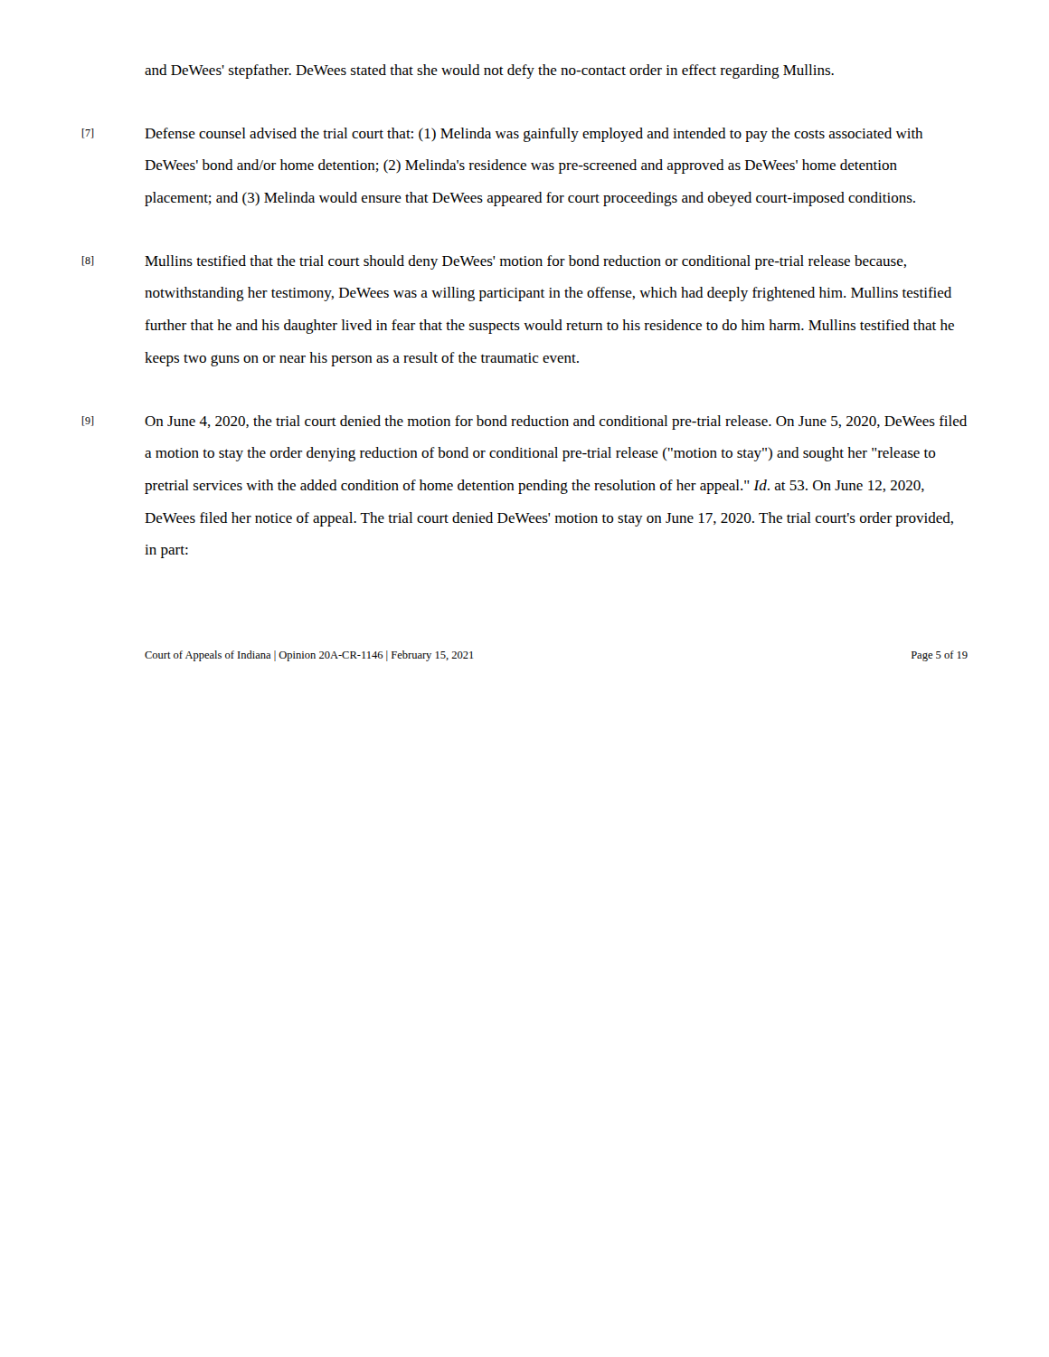and DeWees' stepfather. DeWees stated that she would not defy the no-contact order in effect regarding Mullins.
[7] Defense counsel advised the trial court that: (1) Melinda was gainfully employed and intended to pay the costs associated with DeWees' bond and/or home detention; (2) Melinda's residence was pre-screened and approved as DeWees' home detention placement; and (3) Melinda would ensure that DeWees appeared for court proceedings and obeyed court-imposed conditions.
[8] Mullins testified that the trial court should deny DeWees' motion for bond reduction or conditional pre-trial release because, notwithstanding her testimony, DeWees was a willing participant in the offense, which had deeply frightened him. Mullins testified further that he and his daughter lived in fear that the suspects would return to his residence to do him harm. Mullins testified that he keeps two guns on or near his person as a result of the traumatic event.
[9] On June 4, 2020, the trial court denied the motion for bond reduction and conditional pre-trial release. On June 5, 2020, DeWees filed a motion to stay the order denying reduction of bond or conditional pre-trial release ("motion to stay") and sought her "release to pretrial services with the added condition of home detention pending the resolution of her appeal." Id. at 53. On June 12, 2020, DeWees filed her notice of appeal. The trial court denied DeWees' motion to stay on June 17, 2020. The trial court's order provided, in part:
Court of Appeals of Indiana | Opinion 20A-CR-1146 | February 15, 2021
Page 5 of 19